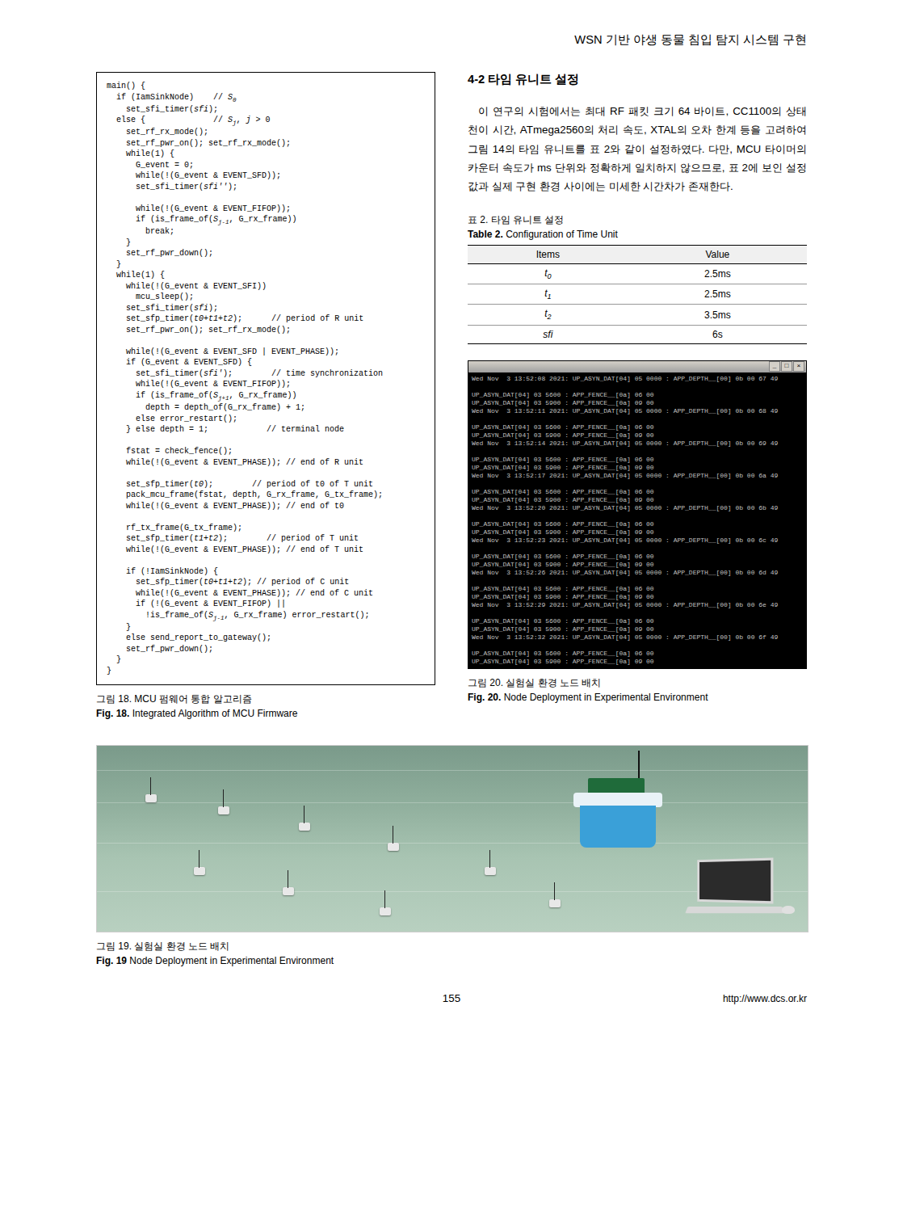WSN 기반 야생 동물 침입 탐지 시스템 구현
main() { if (IamSinkNode) // S0 set_sfi_timer(sfi); else { // Sj, j > 0 set_rf_rx_mode(); set_rf_pwr_on(); set_rf_rx_mode(); while(1) { G_event = 0; while(!(G_event & EVENT_SFD)); set_sfi_timer(sfi''); while(!(G_event & EVENT_FIFOP)); if (is_frame_of(Sj-1, G_rx_frame)) break; } set_rf_pwr_down(); } while(1) { while(!(G_event & EVENT_SFI)) mcu_sleep(); set_sfi_timer(sfi); set_sfp_timer(t0+t1+t2); // period of R unit set_rf_pwr_on(); set_rf_rx_mode(); while(!(G_event & EVENT_SFD | EVENT_PHASE)); if (G_event & EVENT_SFD) { set_sfi_timer(sfi'); // time synchronization while(!(G_event & EVENT_FIFOP)); if (is_frame_of(Sj+1, G_rx_frame)) depth = depth_of(G_rx_frame) + 1; else error_restart(); } else depth = 1; // terminal node fstat = check_fence(); while(!(G_event & EVENT_PHASE)); // end of R unit set_sfp_timer(t0); // period of t0 of T unit pack_mcu_frame(fstat, depth, G_rx_frame, G_tx_frame); while(!(G_event & EVENT_PHASE)); // end of t0 rf_tx_frame(G_tx_frame); set_sfp_timer(t1+t2); // period of T unit while(!(G_event & EVENT_PHASE)); // end of T unit if (!IamSinkNode) { set_sfp_timer(t0+t1+t2); // period of C unit while(!(G_event & EVENT_PHASE)); // end of C unit if (!(G_event & EVENT_FIFOP) || !is_frame_of(Sj-1, G_rx_frame) error_restart(); } else send_report_to_gateway(); set_rf_pwr_down(); } }
그림 18. MCU 펌웨어 통합 알고리즘 Fig. 18. Integrated Algorithm of MCU Firmware
4-2 타임 유니트 설정
이 연구의 시험에서는 최대 RF 패킷 크기 64 바이트, CC1100의 상태 천이 시간, ATmega2560의 처리 속도, XTAL의 오차 한계 등을 고려하여 그림 14의 타임 유니트를 표 2와 같이 설정하였다. 다만, MCU 타이머의 카운터 속도가 ms 단위와 정확하게 일치하지 않으므로, 표 2에 보인 설정값과 실제 구현 환경 사이에는 미세한 시간차가 존재한다.
표 2. 타임 유니트 설정
Table 2. Configuration of Time Unit
| Items | Value |
| --- | --- |
| t 0 | 2.5ms |
| t 1 | 2.5ms |
| t 2 | 3.5ms |
| sfi | 6s |
_□×
Wed Nov 3 13:52:08 2021: UP_ASYN_DAT[04] 05 0000 : APP_DEPTH__[00] 0b 00 67 49 UP_ASYN_DAT[04] 03 5600 : APP_FENCE__[0a] 06 00 UP_ASYN_DAT[04] 03 5900 : APP_FENCE__[0a] 09 00 Wed Nov 3 13:52:11 2021: UP_ASYN_DAT[04] 05 0000 : APP_DEPTH__[00] 0b 00 68 49 UP_ASYN_DAT[04] 03 5600 : APP_FENCE__[0a] 06 00 UP_ASYN_DAT[04] 03 5900 : APP_FENCE__[0a] 09 00 Wed Nov 3 13:52:14 2021: UP_ASYN_DAT[04] 05 0000 : APP_DEPTH__[00] 0b 00 69 49 UP_ASYN_DAT[04] 03 5600 : APP_FENCE__[0a] 06 00 UP_ASYN_DAT[04] 03 5900 : APP_FENCE__[0a] 09 00 Wed Nov 3 13:52:17 2021: UP_ASYN_DAT[04] 05 0000 : APP_DEPTH__[00] 0b 00 6a 49 UP_ASYN_DAT[04] 03 5600 : APP_FENCE__[0a] 06 00 UP_ASYN_DAT[04] 03 5900 : APP_FENCE__[0a] 09 00 Wed Nov 3 13:52:20 2021: UP_ASYN_DAT[04] 05 0000 : APP_DEPTH__[00] 0b 00 6b 49 UP_ASYN_DAT[04] 03 5600 : APP_FENCE__[0a] 06 00 UP_ASYN_DAT[04] 03 5900 : APP_FENCE__[0a] 09 00 Wed Nov 3 13:52:23 2021: UP_ASYN_DAT[04] 05 0000 : APP_DEPTH__[00] 0b 00 6c 49 UP_ASYN_DAT[04] 03 5600 : APP_FENCE__[0a] 06 00 UP_ASYN_DAT[04] 03 5900 : APP_FENCE__[0a] 09 00 Wed Nov 3 13:52:26 2021: UP_ASYN_DAT[04] 05 0000 : APP_DEPTH__[00] 0b 00 6d 49 UP_ASYN_DAT[04] 03 5600 : APP_FENCE__[0a] 06 00 UP_ASYN_DAT[04] 03 5900 : APP_FENCE__[0a] 09 00 Wed Nov 3 13:52:29 2021: UP_ASYN_DAT[04] 05 0000 : APP_DEPTH__[00] 0b 00 6e 49 UP_ASYN_DAT[04] 03 5600 : APP_FENCE__[0a] 06 00 UP_ASYN_DAT[04] 03 5900 : APP_FENCE__[0a] 09 00 Wed Nov 3 13:52:32 2021: UP_ASYN_DAT[04] 05 0000 : APP_DEPTH__[00] 0b 00 6f 49 UP_ASYN_DAT[04] 03 5600 : APP_FENCE__[0a] 06 00 UP_ASYN_DAT[04] 03 5900 : APP_FENCE__[0a] 09 00
그림 20. 실험실 환경 노드 배치 Fig. 20. Node Deployment in Experimental Environment
그림 19. 실험실 환경 노드 배치 Fig. 19 Node Deployment in Experimental Environment
155
http://www.dcs.or.kr